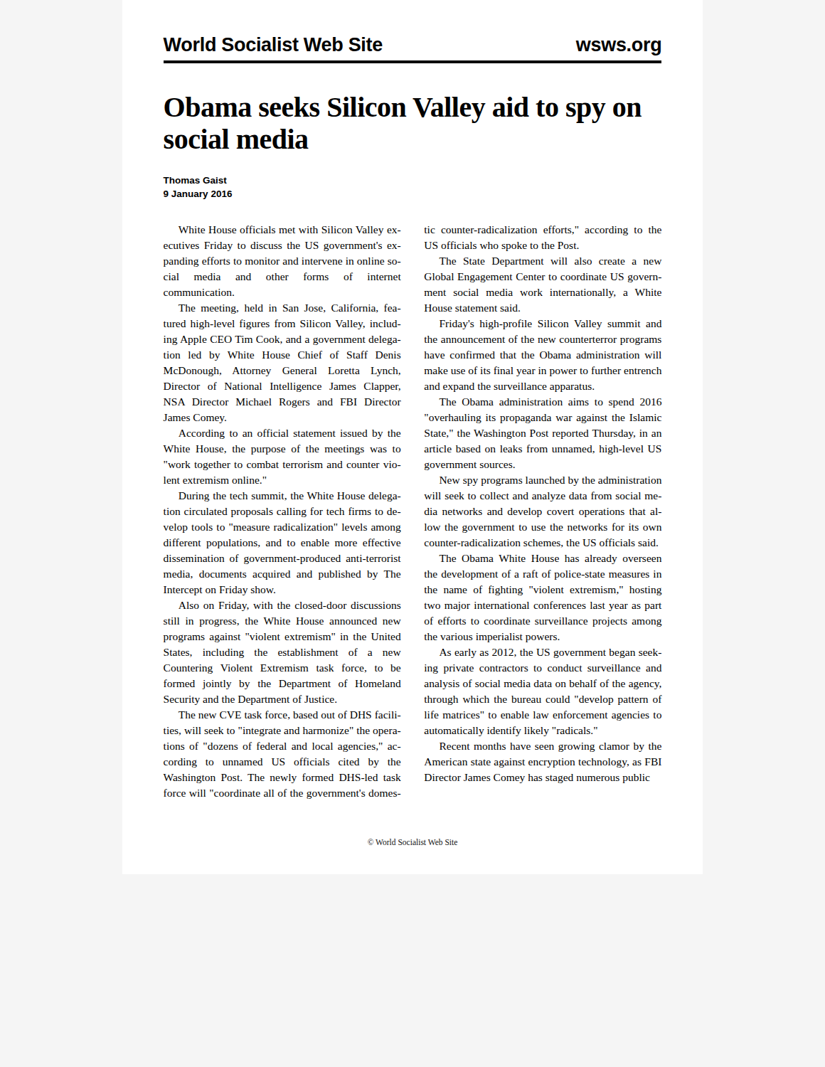World Socialist Web Site
wsws.org
Obama seeks Silicon Valley aid to spy on social media
Thomas Gaist 9 January 2016
White House officials met with Silicon Valley executives Friday to discuss the US government's expanding efforts to monitor and intervene in online social media and other forms of internet communication.
The meeting, held in San Jose, California, featured high-level figures from Silicon Valley, including Apple CEO Tim Cook, and a government delegation led by White House Chief of Staff Denis McDonough, Attorney General Loretta Lynch, Director of National Intelligence James Clapper, NSA Director Michael Rogers and FBI Director James Comey.
According to an official statement issued by the White House, the purpose of the meetings was to "work together to combat terrorism and counter violent extremism online."
During the tech summit, the White House delegation circulated proposals calling for tech firms to develop tools to "measure radicalization" levels among different populations, and to enable more effective dissemination of government-produced anti-terrorist media, documents acquired and published by The Intercept on Friday show.
Also on Friday, with the closed-door discussions still in progress, the White House announced new programs against "violent extremism" in the United States, including the establishment of a new Countering Violent Extremism task force, to be formed jointly by the Department of Homeland Security and the Department of Justice.
The new CVE task force, based out of DHS facilities, will seek to "integrate and harmonize" the operations of "dozens of federal and local agencies," according to unnamed US officials cited by the Washington Post. The newly formed DHS-led task force will "coordinate all of the government's domestic counter-radicalization efforts," according to the US officials who spoke to the Post.
The State Department will also create a new Global Engagement Center to coordinate US government social media work internationally, a White House statement said.
Friday's high-profile Silicon Valley summit and the announcement of the new counterterror programs have confirmed that the Obama administration will make use of its final year in power to further entrench and expand the surveillance apparatus.
The Obama administration aims to spend 2016 "overhauling its propaganda war against the Islamic State," the Washington Post reported Thursday, in an article based on leaks from unnamed, high-level US government sources.
New spy programs launched by the administration will seek to collect and analyze data from social media networks and develop covert operations that allow the government to use the networks for its own counter-radicalization schemes, the US officials said.
The Obama White House has already overseen the development of a raft of police-state measures in the name of fighting "violent extremism," hosting two major international conferences last year as part of efforts to coordinate surveillance projects among the various imperialist powers.
As early as 2012, the US government began seeking private contractors to conduct surveillance and analysis of social media data on behalf of the agency, through which the bureau could "develop pattern of life matrices" to enable law enforcement agencies to automatically identify likely "radicals."
Recent months have seen growing clamor by the American state against encryption technology, as FBI Director James Comey has staged numerous public
© World Socialist Web Site